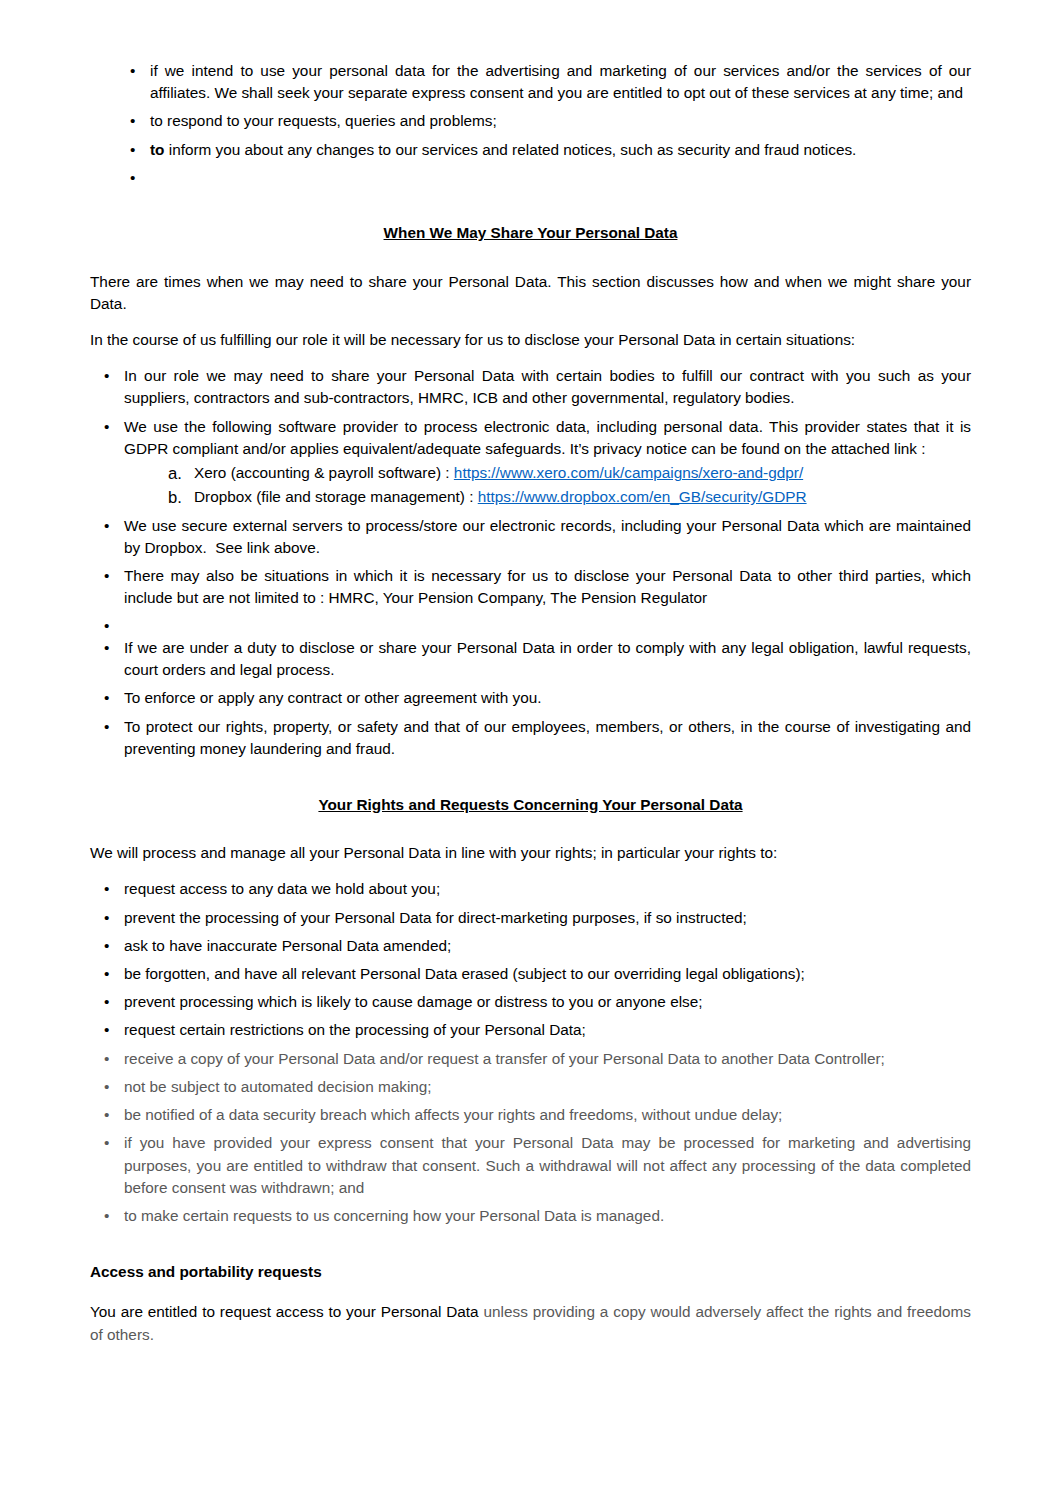if we intend to use your personal data for the advertising and marketing of our services and/or the services of our affiliates. We shall seek your separate express consent and you are entitled to opt out of these services at any time; and
to respond to your requests, queries and problems;
to inform you about any changes to our services and related notices, such as security and fraud notices.
When We May Share Your Personal Data
There are times when we may need to share your Personal Data. This section discusses how and when we might share your Data.
In the course of us fulfilling our role it will be necessary for us to disclose your Personal Data in certain situations:
In our role we may need to share your Personal Data with certain bodies to fulfill our contract with you such as your suppliers, contractors and sub-contractors, HMRC, ICB and other governmental, regulatory bodies.
We use the following software provider to process electronic data, including personal data. This provider states that it is GDPR compliant and/or applies equivalent/adequate safeguards. It’s privacy notice can be found on the attached link :
Xero (accounting & payroll software) : https://www.xero.com/uk/campaigns/xero-and-gdpr/
Dropbox (file and storage management) : https://www.dropbox.com/en_GB/security/GDPR
We use secure external servers to process/store our electronic records, including your Personal Data which are maintained by Dropbox. See link above.
There may also be situations in which it is necessary for us to disclose your Personal Data to other third parties, which include but are not limited to : HMRC, Your Pension Company, The Pension Regulator
If we are under a duty to disclose or share your Personal Data in order to comply with any legal obligation, lawful requests, court orders and legal process.
To enforce or apply any contract or other agreement with you.
To protect our rights, property, or safety and that of our employees, members, or others, in the course of investigating and preventing money laundering and fraud.
Your Rights and Requests Concerning Your Personal Data
We will process and manage all your Personal Data in line with your rights; in particular your rights to:
request access to any data we hold about you;
prevent the processing of your Personal Data for direct-marketing purposes, if so instructed;
ask to have inaccurate Personal Data amended;
be forgotten, and have all relevant Personal Data erased (subject to our overriding legal obligations);
prevent processing which is likely to cause damage or distress to you or anyone else;
request certain restrictions on the processing of your Personal Data;
receive a copy of your Personal Data and/or request a transfer of your Personal Data to another Data Controller;
not be subject to automated decision making;
be notified of a data security breach which affects your rights and freedoms, without undue delay;
if you have provided your express consent that your Personal Data may be processed for marketing and advertising purposes, you are entitled to withdraw that consent. Such a withdrawal will not affect any processing of the data completed before consent was withdrawn; and
to make certain requests to us concerning how your Personal Data is managed.
Access and portability requests
You are entitled to request access to your Personal Data unless providing a copy would adversely affect the rights and freedoms of others.